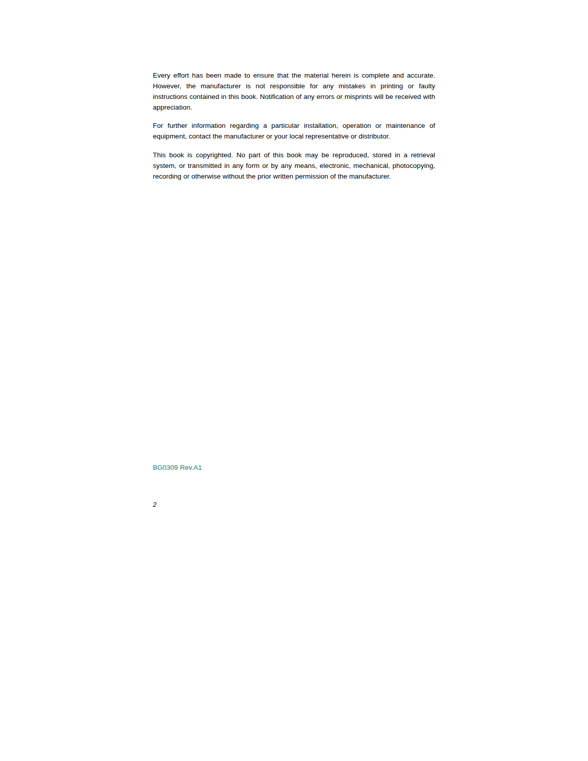Every effort has been made to ensure that the material herein is complete and accurate. However, the manufacturer is not responsible for any mistakes in printing or faulty instructions contained in this book. Notification of any errors or misprints will be received with appreciation.
For further information regarding a particular installation, operation or maintenance of equipment, contact the manufacturer or your local representative or distributor.
This book is copyrighted. No part of this book may be reproduced, stored in a retrieval system, or transmitted in any form or by any means, electronic, mechanical, photocopying, recording or otherwise without the prior written permission of the manufacturer.
BG0309 Rev.A1
2